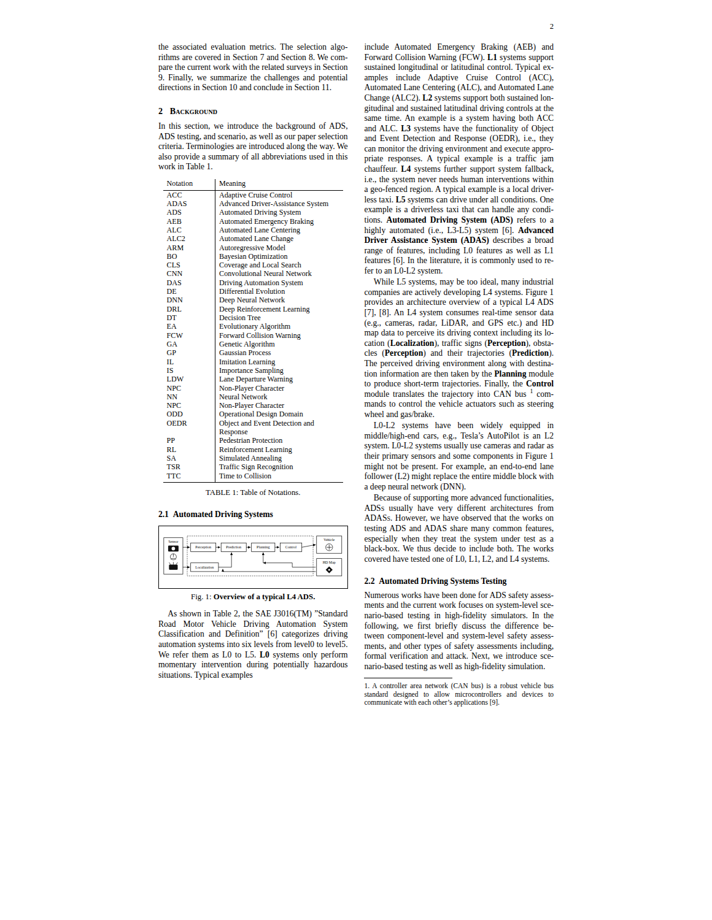2
the associated evaluation metrics. The selection algorithms are covered in Section 7 and Section 8. We compare the current work with the related surveys in Section 9. Finally, we summarize the challenges and potential directions in Section 10 and conclude in Section 11.
2 Background
In this section, we introduce the background of ADS, ADS testing, and scenario, as well as our paper selection criteria. Terminologies are introduced along the way. We also provide a summary of all abbreviations used in this work in Table 1.
| Notation | Meaning |
| ACC | Adaptive Cruise Control |
| ADAS | Advanced Driver-Assistance System |
| ADS | Automated Driving System |
| AEB | Automated Emergency Braking |
| ALC | Automated Lane Centering |
| ALC2 | Automated Lane Change |
| ARM | Autoregressive Model |
| BO | Bayesian Optimization |
| CLS | Coverage and Local Search |
| CNN | Convolutional Neural Network |
| DAS | Driving Automation System |
| DE | Differential Evolution |
| DNN | Deep Neural Network |
| DRL | Deep Reinforcement Learning |
| DT | Decision Tree |
| EA | Evolutionary Algorithm |
| FCW | Forward Collision Warning |
| GA | Genetic Algorithm |
| GP | Gaussian Process |
| IL | Imitation Learning |
| IS | Importance Sampling |
| LDW | Lane Departure Warning |
| NPC | Non-Player Character |
| NN | Neural Network |
| NPC | Non-Player Character |
| ODD | Operational Design Domain |
| OEDR | Object and Event Detection and Response |
| PP | Pedestrian Protection |
| RL | Reinforcement Learning |
| SA | Simulated Annealing |
| TSR | Traffic Sign Recognition |
| TTC | Time to Collision |
TABLE 1: Table of Notations.
2.1 Automated Driving Systems
Sensor Perception Prediction Planning Control Localization Vehicle HD Map
Fig. 1: Overview of a typical L4 ADS.
As shown in Table 2, the SAE J3016(TM) ”Standard Road Motor Vehicle Driving Automation System Classification and Definition” [6] categorizes driving automation systems into six levels from level0 to level5. We refer them as L0 to L5. L0 systems only perform momentary intervention during potentially hazardous situations. Typical examples
include Automated Emergency Braking (AEB) and Forward Collision Warning (FCW). L1 systems support sustained longitudinal or latitudinal control. Typical examples include Adaptive Cruise Control (ACC), Automated Lane Centering (ALC), and Automated Lane Change (ALC2). L2 systems support both sustained longitudinal and sustained latitudinal driving controls at the same time. An example is a system having both ACC and ALC. L3 systems have the functionality of Object and Event Detection and Response (OEDR), i.e., they can monitor the driving environment and execute appropriate responses. A typical example is a traffic jam chauffeur. L4 systems further support system fallback, i.e., the system never needs human interventions within a geo-fenced region. A typical example is a local driver-less taxi. L5 systems can drive under all conditions. One example is a driverless taxi that can handle any conditions. Automated Driving System (ADS) refers to a highly automated (i.e., L3-L5) system [6]. Advanced Driver Assistance System (ADAS) describes a broad range of features, including L0 features as well as L1 features [6]. In the literature, it is commonly used to refer to an L0-L2 system.
While L5 systems, may be too ideal, many industrial companies are actively developing L4 systems. Figure 1 provides an architecture overview of a typical L4 ADS [7], [8]. An L4 system consumes real-time sensor data (e.g., cameras, radar, LiDAR, and GPS etc.) and HD map data to perceive its driving context including its location (Localization), traffic signs (Perception), obstacles (Perception) and their trajectories (Prediction). The perceived driving environment along with destination information are then taken by the Planning module to produce short-term trajectories. Finally, the Control module translates the trajectory into CAN bus 1 commands to control the vehicle actuators such as steering wheel and gas/brake.
L0-L2 systems have been widely equipped in middle/high-end cars, e.g., Tesla’s AutoPilot is an L2 system. L0-L2 systems usually use cameras and radar as their primary sensors and some components in Figure 1 might not be present. For example, an end-to-end lane follower (L2) might replace the entire middle block with a deep neural network (DNN).
Because of supporting more advanced functionalities, ADSs usually have very different architectures from ADASs. However, we have observed that the works on testing ADS and ADAS share many common features, especially when they treat the system under test as a black-box. We thus decide to include both. The works covered have tested one of L0, L1, L2, and L4 systems.
2.2 Automated Driving Systems Testing
Numerous works have been done for ADS safety assessments and the current work focuses on system-level scenario-based testing in high-fidelity simulators. In the following, we first briefly discuss the difference between component-level and system-level safety assessments, and other types of safety assessments including, formal verification and attack. Next, we introduce scenario-based testing as well as high-fidelity simulation.
1. A controller area network (CAN bus) is a robust vehicle bus standard designed to allow microcontrollers and devices to communicate with each other’s applications [9].